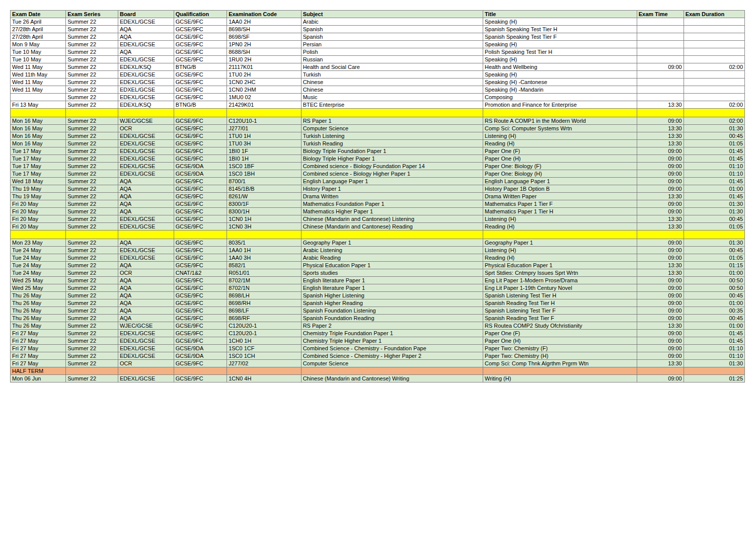| Exam Date | Exam Series | Board | Qualification | Examination Code | Subject | Title | Exam Time | Exam Duration |
| --- | --- | --- | --- | --- | --- | --- | --- | --- |
| Tue 26 April | Summer 22 | EDEXL/GCSE | GCSE/9FC | 1AA0 2H | Arabic | Speaking (H) | | |
| 27/28th April | Summer 22 | AQA | GCSE/9FC | 8698/SH | Spanish | Spanish Speaking Test Tier H | | |
| 27/28th April | Summer 22 | AQA | GCSE/9FC | 8698/SF | Spanish | Spanish Speaking Test Tier F | | |
| Mon 9 May | Summer 22 | EDEXL/GCSE | GCSE/9FC | 1PN0 2H | Persian | Speaking (H) | | |
| Tue 10 May | Summer 22 | AQA | GCSE/9FC | 8688/SH | Polish | Polish Speaking Test Tier H | | |
| Tue 10 May | Summer 22 | EDEXL/GCSE | GCSE/9FC | 1RU0 2H | Russian | Speaking (H) | | |
| Wed 11 May | Summer 22 | EDEXL/KSQ | BTNG/B | 21117K01 | Health and Social Care | Health and Wellbeing | 09:00 | 02:00 |
| Wed 11th May | Summer 22 | EDEXL/GCSE | GCSE/9FC | 1TU0 2H | Turkish | Speaking (H) | | |
| Wed 11 May | Summer 22 | EDEXL/GCSE | GCSE/9FC | 1CN0 2HC | Chinese | Speaking (H) -Cantonese | | |
| Wed 11 May | Summer 22 | EDXEL/GCSE | GCSE/9FC | 1CN0 2HM | Chinese | Speaking (H) -Mandarin | | |
| | Summer 22 | EDEXL/GCSE | GCSE/9FC | 1MU0 02 | Music | Composing | | |
| Fri 13 May | Summer 22 | EDEXL/KSQ | BTNG/B | 21429K01 | BTEC Enterprise | Promotion and Finance for Enterprise | 13:30 | 02:00 |
| Mon 16 May | Summer 22 | WJEC/GCSE | GCSE/9FC | C120U10-1 | RS Paper 1 | RS Route A COMP1 in the Modern World | 09:00 | 02:00 |
| Mon 16 May | Summer 22 | OCR | GCSE/9FC | J277/01 | Computer Science | Comp Sci: Computer Systems Wrtn | 13:30 | 01:30 |
| Mon 16 May | Summer 22 | EDEXL/GCSE | GCSE/9FC | 1TU0 1H | Turkish Listening | Listening (H) | 13:30 | 00:45 |
| Mon 16 May | Summer 22 | EDEXL/GCSE | GCSE/9FC | 1TU0 3H | Turkish Reading | Reading (H) | 13:30 | 01:05 |
| Tue 17 May | Summer 22 | EDEXL/GCSE | GCSE/9FC | 1BI0 1F | Biology Triple Foundation Paper 1 | Paper One (F) | 09:00 | 01:45 |
| Tue 17 May | Summer 22 | EDEXL/GCSE | GCSE/9FC | 1BI0 1H | Biology Triple Higher Paper 1 | Paper One (H) | 09:00 | 01:45 |
| Tue 17 May | Summer 22 | EDEXL/GCSE | GCSE/9DA | 1SC0 1BF | Combined science - Biology Foundation Paper 14 | Paper One: Biology (F) | 09:00 | 01:10 |
| Tue 17 May | Summer 22 | EDEXL/GCSE | GCSE/9DA | 1SC0 1BH | Combined science - Biology Higher Paper 1 | Paper One: Biology (H) | 09:00 | 01:10 |
| Wed 18 May | Summer 22 | AQA | GCSE/9FC | 8700/1 | English Language Paper 1 | English Language Paper 1 | 09:00 | 01:45 |
| Thu 19 May | Summer 22 | AQA | GCSE/9FC | 8145/1B/B | History Paper 1 | History Paper 1B Option B | 09:00 | 01:00 |
| Thu 19 May | Summer 22 | AQA | GCSE/9FC | 8261/W | Drama Written | Drama Written Paper | 13:30 | 01:45 |
| Fri 20 May | Summer 22 | AQA | GCSE/9FC | 8300/1F | Mathematics Foundation Paper 1 | Mathematics Paper 1 Tier F | 09:00 | 01:30 |
| Fri 20 May | Summer 22 | AQA | GCSE/9FC | 8300/1H | Mathematics Higher Paper 1 | Mathematics Paper 1 Tier H | 09:00 | 01:30 |
| Fri 20 May | Summer 22 | EDEXL/GCSE | GCSE/9FC | 1CN0 1H | Chinese (Mandarin and Cantonese) Listening | Listening (H) | 13:30 | 00:45 |
| Fri 20 May | Summer 22 | EDEXL/GCSE | GCSE/9FC | 1CN0 3H | Chinese (Mandarin and Cantonese) Reading | Reading (H) | 13:30 | 01:05 |
| Mon 23 May | Summer 22 | AQA | GCSE/9FC | 8035/1 | Geography Paper 1 | Geography Paper 1 | 09:00 | 01:30 |
| Tue 24 May | Summer 22 | EDEXL/GCSE | GCSE/9FC | 1AA0 1H | Arabic Listening | Listening (H) | 09:00 | 00:45 |
| Tue 24 May | Summer 22 | EDEXL/GCSE | GCSE/9FC | 1AA0 3H | Arabic Reading | Reading (H) | 09:00 | 01:05 |
| Tue 24 May | Summer 22 | AQA | GCSE/9FC | 8582/1 | Physical Education Paper 1 | Physical Education Paper 1 | 13:30 | 01:15 |
| Tue 24 May | Summer 22 | OCR | CNAT/1&2 | R051/01 | Sports studies | Sprt Stdies: Cntmpry Issues Sprt Wrtn | 13:30 | 01:00 |
| Wed 25 May | Summer 22 | AQA | GCSE/9FC | 8702/1M | English literature Paper 1 | Eng Lit Paper 1-Modern Prose/Drama | 09:00 | 00:50 |
| Wed 25 May | Summer 22 | AQA | GCSE/9FC | 8702/1N | English literature Paper 1 | Eng Lit Paper 1-19th Century Novel | 09:00 | 00:50 |
| Thu 26 May | Summer 22 | AQA | GCSE/9FC | 8698/LH | Spanish Higher Listening | Spanish Listening Test Tier H | 09:00 | 00:45 |
| Thu 26 May | Summer 22 | AQA | GCSE/9FC | 8698/RH | Spanish Higher Reading | Spanish Reading Test Tier H | 09:00 | 01:00 |
| Thu 26 May | Summer 22 | AQA | GCSE/9FC | 8698/LF | Spanish Foundation Listening | Spanish Listening Test Tier F | 09:00 | 00:35 |
| Thu 26 May | Summer 22 | AQA | GCSE/9FC | 8698/RF | Spanish Foundation Reading | Spanish Reading Test Tier F | 09:00 | 00:45 |
| Thu 26 May | Summer 22 | WJEC/GCSE | GCSE/9FC | C120U20-1 | RS Paper 2 | RS Routea COMP2 Study Ofchristianity | 13:30 | 01:00 |
| Fri 27 May | Summer 22 | EDEXL/GCSE | GCSE/9FC | C120U20-1 | Chemistry Triple Foundation Paper 1 | Paper One (F) | 09:00 | 01:45 |
| Fri 27 May | Summer 22 | EDEXL/GCSE | GCSE/9FC | 1CH0 1H | Chemistry Triple Higher Paper 1 | Paper One (H) | 09:00 | 01:45 |
| Fri 27 May | Summer 22 | EDEXL/GCSE | GCSE/9DA | 1SC0 1CF | Combined Science - Chemistry - Foundation Pape | Paper Two: Chemistry (F) | 09:00 | 01:10 |
| Fri 27 May | Summer 22 | EDEXL/GCSE | GCSE/9DA | 1SC0 1CH | Combined Science - Chemistry - Higher Paper 2 | Paper Two: Chemistry (H) | 09:00 | 01:10 |
| Fri 27 May | Summer 22 | OCR | GCSE/9FC | J277/02 | Computer Science | Comp Sci: Comp Thnk Algrthm Prgrm Wtn | 13:30 | 01:30 |
| HALF TERM | | | | | | | | |
| Mon 06 Jun | Summer 22 | EDEXL/GCSE | GCSE/9FC | 1CN0 4H | Chinese (Mandarin and Cantonese) Writing | Writing (H) | 09:00 | 01:25 |